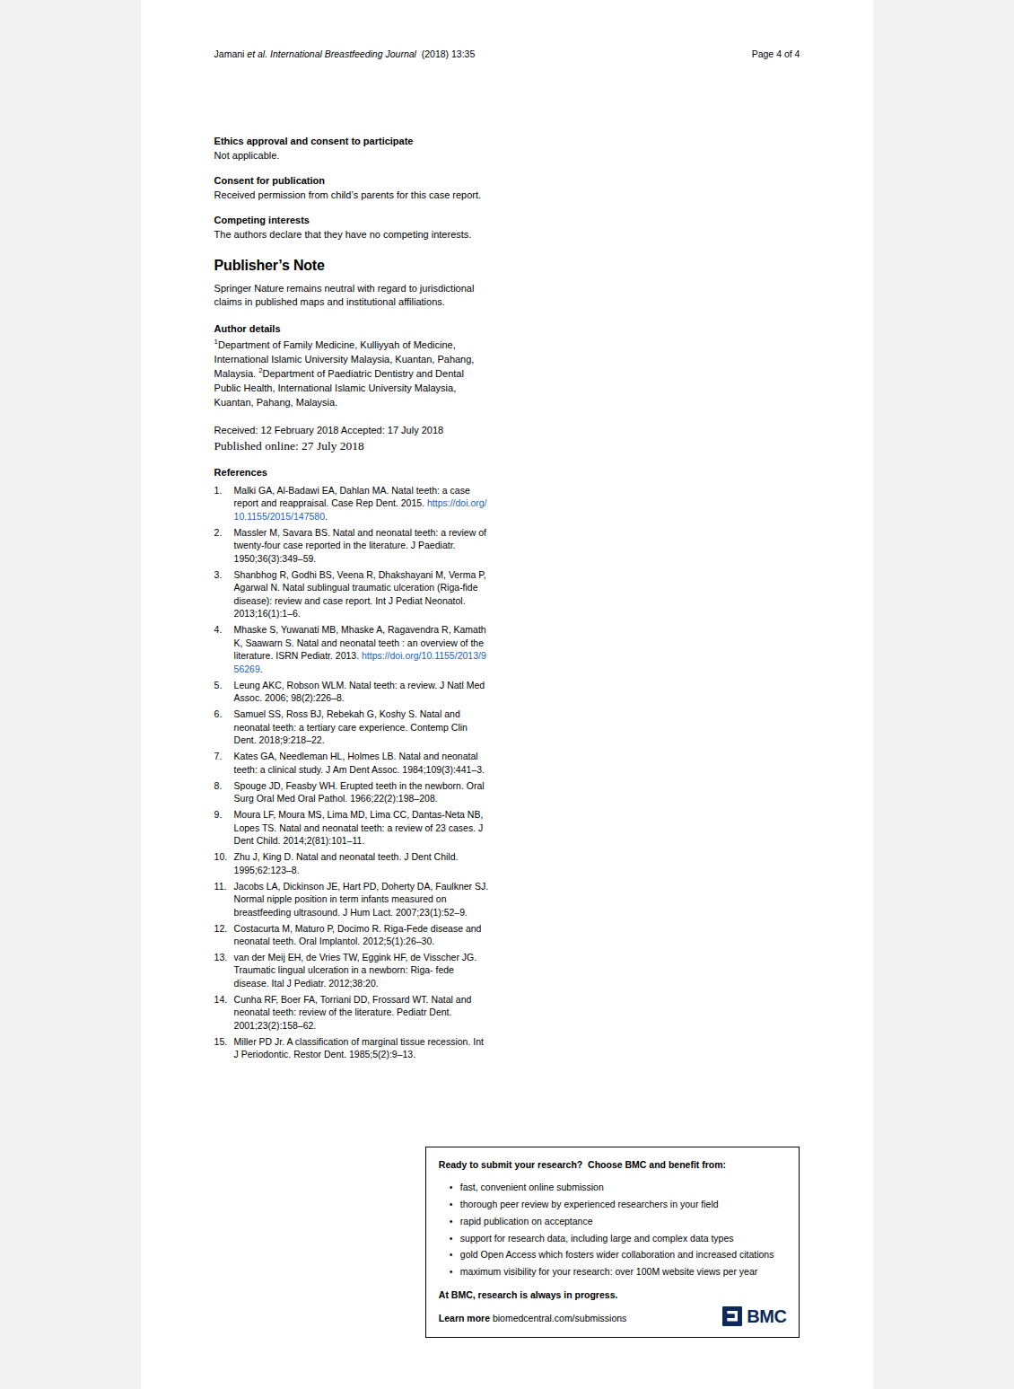Jamani et al. International Breastfeeding Journal (2018) 13:35
Page 4 of 4
Ethics approval and consent to participate
Not applicable.
Consent for publication
Received permission from child’s parents for this case report.
Competing interests
The authors declare that they have no competing interests.
Publisher’s Note
Springer Nature remains neutral with regard to jurisdictional claims in published maps and institutional affiliations.
Author details
1Department of Family Medicine, Kulliyyah of Medicine, International Islamic University Malaysia, Kuantan, Pahang, Malaysia. 2Department of Paediatric Dentistry and Dental Public Health, International Islamic University Malaysia, Kuantan, Pahang, Malaysia.
Received: 12 February 2018 Accepted: 17 July 2018
Published online: 27 July 2018
References
Malki GA, Al-Badawi EA, Dahlan MA. Natal teeth: a case report and reappraisal. Case Rep Dent. 2015. https://doi.org/10.1155/2015/147580.
Massler M, Savara BS. Natal and neonatal teeth: a review of twenty-four case reported in the literature. J Paediatr. 1950;36(3):349–59.
Shanbhog R, Godhi BS, Veena R, Dhakshayani M, Verma P, Agarwal N. Natal sublingual traumatic ulceration (Riga-fide disease): review and case report. Int J Pediat Neonatol. 2013;16(1):1–6.
Mhaske S, Yuwanati MB, Mhaske A, Ragavendra R, Kamath K, Saawarn S. Natal and neonatal teeth : an overview of the literature. ISRN Pediatr. 2013. https://doi.org/10.1155/2013/956269.
Leung AKC, Robson WLM. Natal teeth: a review. J Natl Med Assoc. 2006; 98(2):226–8.
Samuel SS, Ross BJ, Rebekah G, Koshy S. Natal and neonatal teeth: a tertiary care experience. Contemp Clin Dent. 2018;9:218–22.
Kates GA, Needleman HL, Holmes LB. Natal and neonatal teeth: a clinical study. J Am Dent Assoc. 1984;109(3):441–3.
Spouge JD, Feasby WH. Erupted teeth in the newborn. Oral Surg Oral Med Oral Pathol. 1966;22(2):198–208.
Moura LF, Moura MS, Lima MD, Lima CC, Dantas-Neta NB, Lopes TS. Natal and neonatal teeth: a review of 23 cases. J Dent Child. 2014;2(81):101–11.
Zhu J, King D. Natal and neonatal teeth. J Dent Child. 1995;62:123–8.
Jacobs LA, Dickinson JE, Hart PD, Doherty DA, Faulkner SJ. Normal nipple position in term infants measured on breastfeeding ultrasound. J Hum Lact. 2007;23(1):52–9.
Costacurta M, Maturo P, Docimo R. Riga-Fede disease and neonatal teeth. Oral Implantol. 2012;5(1):26–30.
van der Meij EH, de Vries TW, Eggink HF, de Visscher JG. Traumatic lingual ulceration in a newborn: Riga- fede disease. Ital J Pediatr. 2012;38:20.
Cunha RF, Boer FA, Torriani DD, Frossard WT. Natal and neonatal teeth: review of the literature. Pediatr Dent. 2001;23(2):158–62.
Miller PD Jr. A classification of marginal tissue recession. Int J Periodontic. Restor Dent. 1985;5(2):9–13.
Ready to submit your research? Choose BMC and benefit from:
fast, convenient online submission
thorough peer review by experienced researchers in your field
rapid publication on acceptance
support for research data, including large and complex data types
gold Open Access which fosters wider collaboration and increased citations
maximum visibility for your research: over 100M website views per year
At BMC, research is always in progress.
Learn more biomedcentral.com/submissions
BMC